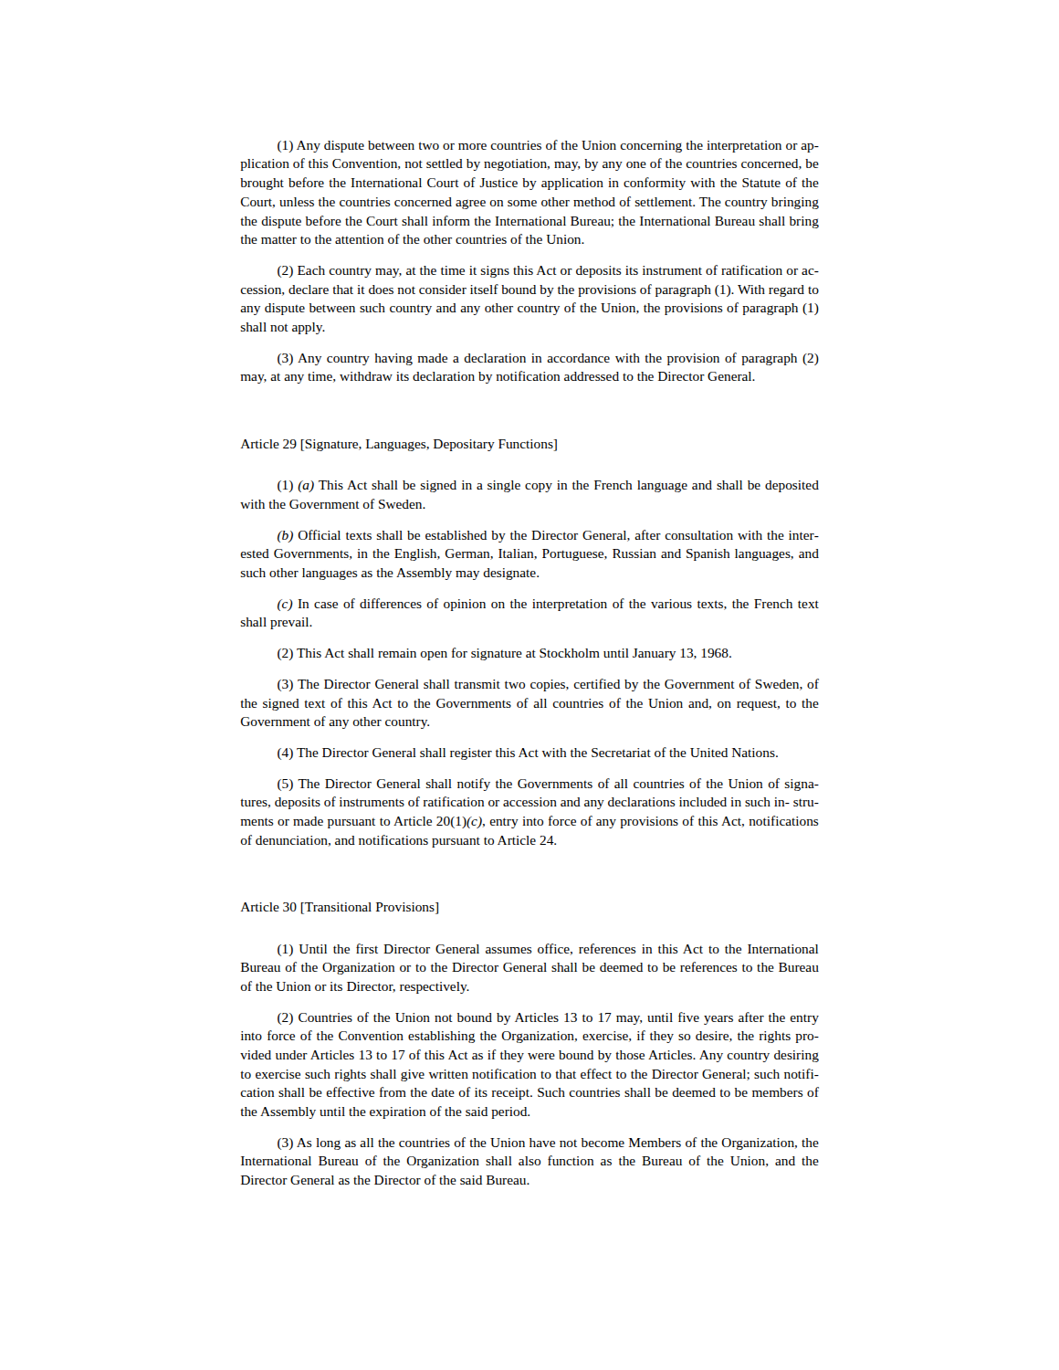(1) Any dispute between two or more countries of the Union concerning the interpretation or application of this Convention, not settled by negotiation, may, by any one of the countries concerned, be brought before the International Court of Justice by application in conformity with the Statute of the Court, unless the countries concerned agree on some other method of settlement. The country bringing the dispute before the Court shall inform the International Bureau; the International Bureau shall bring the matter to the attention of the other countries of the Union.
(2) Each country may, at the time it signs this Act or deposits its instrument of ratification or accession, declare that it does not consider itself bound by the provisions of paragraph (1). With regard to any dispute between such country and any other country of the Union, the provisions of paragraph (1) shall not apply.
(3) Any country having made a declaration in accordance with the provision of paragraph (2) may, at any time, withdraw its declaration by notification addressed to the Director General.
Article 29 [Signature, Languages, Depositary Functions]
(1) (a) This Act shall be signed in a single copy in the French language and shall be deposited with the Government of Sweden.
(b) Official texts shall be established by the Director General, after consultation with the interested Governments, in the English, German, Italian, Portuguese, Russian and Spanish languages, and such other languages as the Assembly may designate.
(c) In case of differences of opinion on the interpretation of the various texts, the French text shall prevail.
(2) This Act shall remain open for signature at Stockholm until January 13, 1968.
(3) The Director General shall transmit two copies, certified by the Government of Sweden, of the signed text of this Act to the Governments of all countries of the Union and, on request, to the Government of any other country.
(4) The Director General shall register this Act with the Secretariat of the United Nations.
(5) The Director General shall notify the Governments of all countries of the Union of signatures, deposits of instruments of ratification or accession and any declarations included in such in- struments or made pursuant to Article 20(1)(c), entry into force of any provisions of this Act, notifications of denunciation, and notifications pursuant to Article 24.
Article 30 [Transitional Provisions]
(1) Until the first Director General assumes office, references in this Act to the International Bureau of the Organization or to the Director General shall be deemed to be references to the Bureau of the Union or its Director, respectively.
(2) Countries of the Union not bound by Articles 13 to 17 may, until five years after the entry into force of the Convention establishing the Organization, exercise, if they so desire, the rights provided under Articles 13 to 17 of this Act as if they were bound by those Articles. Any country desiring to exercise such rights shall give written notification to that effect to the Director General; such notification shall be effective from the date of its receipt. Such countries shall be deemed to be members of the Assembly until the expiration of the said period.
(3) As long as all the countries of the Union have not become Members of the Organization, the International Bureau of the Organization shall also function as the Bureau of the Union, and the Director General as the Director of the said Bureau.